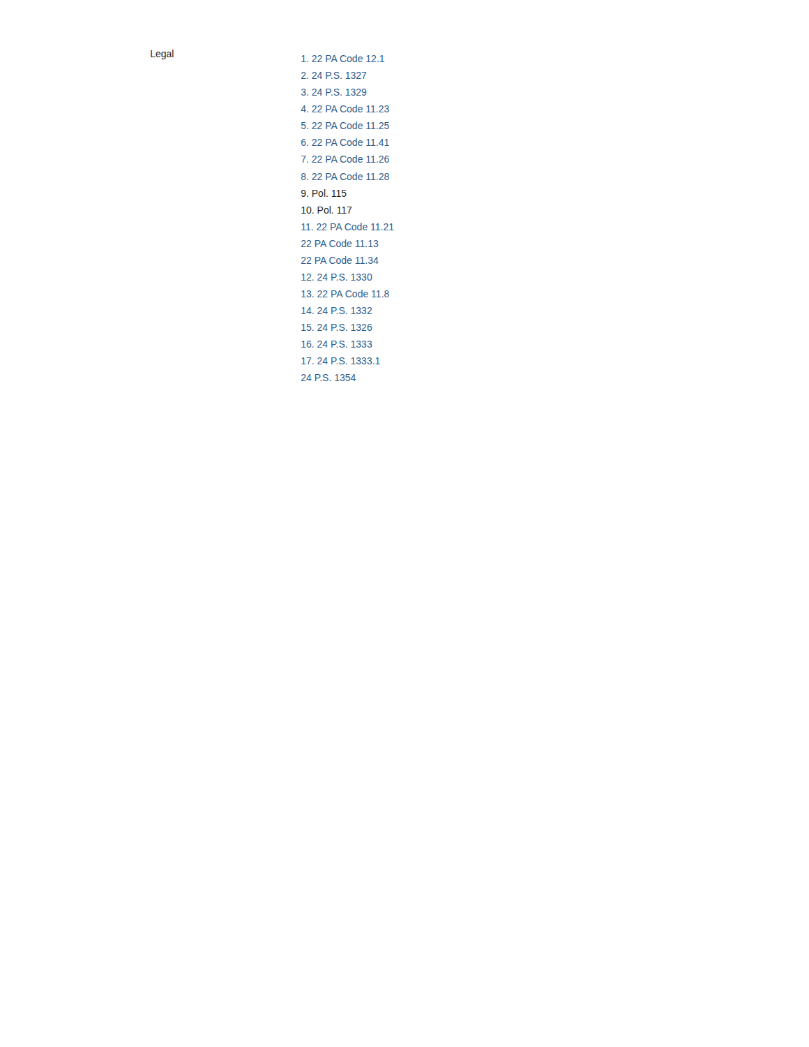Legal
1. 22 PA Code 12.1
2. 24 P.S. 1327
3. 24 P.S. 1329
4. 22 PA Code 11.23
5. 22 PA Code 11.25
6. 22 PA Code 11.41
7. 22 PA Code 11.26
8. 22 PA Code 11.28
9. Pol. 115
10. Pol. 117
11. 22 PA Code 11.21
22 PA Code 11.13
22 PA Code 11.34
12. 24 P.S. 1330
13. 22 PA Code 11.8
14. 24 P.S. 1332
15. 24 P.S. 1326
16. 24 P.S. 1333
17. 24 P.S. 1333.1
24 P.S. 1354